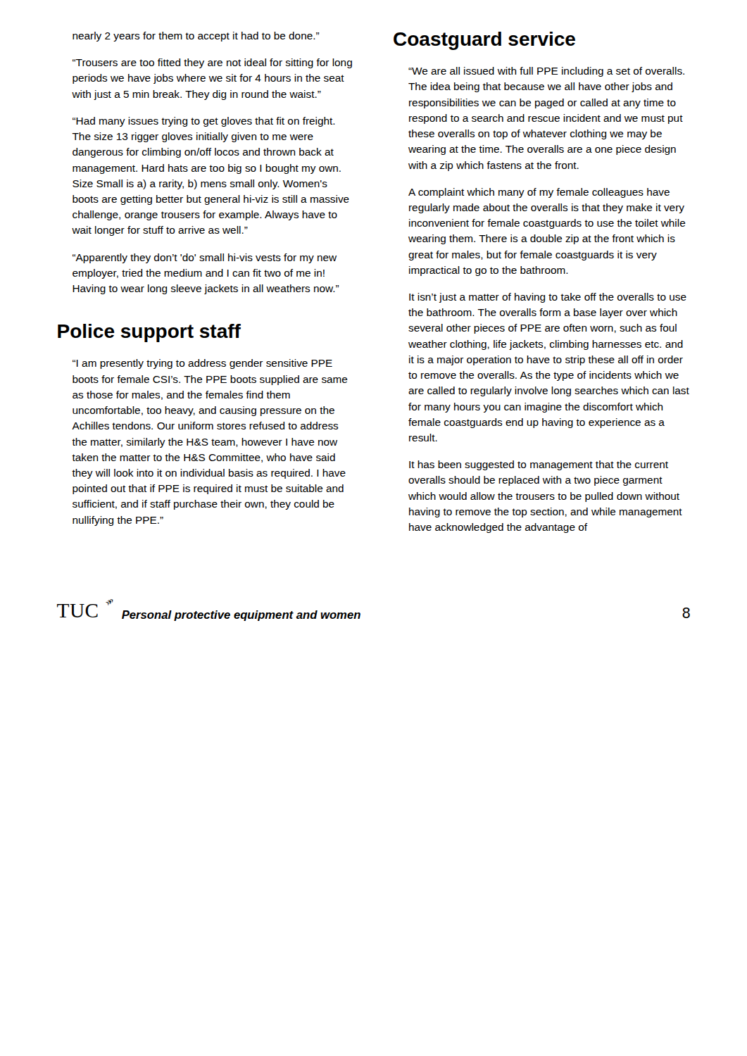nearly 2 years for them to accept it had to be done.”
“Trousers are too fitted they are not ideal for sitting for long periods we have jobs where we sit for 4 hours in the seat with just a 5 min break. They dig in round the waist.”
“Had many issues trying to get gloves that fit on freight. The size 13 rigger gloves initially given to me were dangerous for climbing on/off locos and thrown back at management. Hard hats are too big so I bought my own. Size Small is a) a rarity, b) mens small only. Women's boots are getting better but general hi-viz is still a massive challenge, orange trousers for example. Always have to wait longer for stuff to arrive as well.”
“Apparently they don’t 'do' small hi-vis vests for my new employer, tried the medium and I can fit two of me in! Having to wear long sleeve jackets in all weathers now.”
Police support staff
“I am presently trying to address gender sensitive PPE boots for female CSI’s. The PPE boots supplied are same as those for males, and the females find them uncomfortable, too heavy, and causing pressure on the Achilles tendons. Our uniform stores refused to address the matter, similarly the H&S team, however I have now taken the matter to the H&S Committee, who have said they will look into it on individual basis as required. I have pointed out that if PPE is required it must be suitable and sufficient, and if staff purchase their own, they could be nullifying the PPE.”
Coastguard service
“We are all issued with full PPE including a set of overalls. The idea being that because we all have other jobs and responsibilities we can be paged or called at any time to respond to a search and rescue incident and we must put these overalls on top of whatever clothing we may be wearing at the time. The overalls are a one piece design with a zip which fastens at the front.
A complaint which many of my female colleagues have regularly made about the overalls is that they make it very inconvenient for female coastguards to use the toilet while wearing them. There is a double zip at the front which is great for males, but for female coastguards it is very impractical to go to the bathroom.
It isn’t just a matter of having to take off the overalls to use the bathroom. The overalls form a base layer over which several other pieces of PPE are often worn, such as foul weather clothing, life jackets, climbing harnesses etc. and it is a major operation to have to strip these all off in order to remove the overalls. As the type of incidents which we are called to regularly involve long searches which can last for many hours you can imagine the discomfort which female coastguards end up having to experience as a result.
It has been suggested to management that the current overalls should be replaced with a two piece garment which would allow the trousers to be pulled down without having to remove the top section, and while management have acknowledged the advantage of
TUC»» Personal protective equipment and women
8